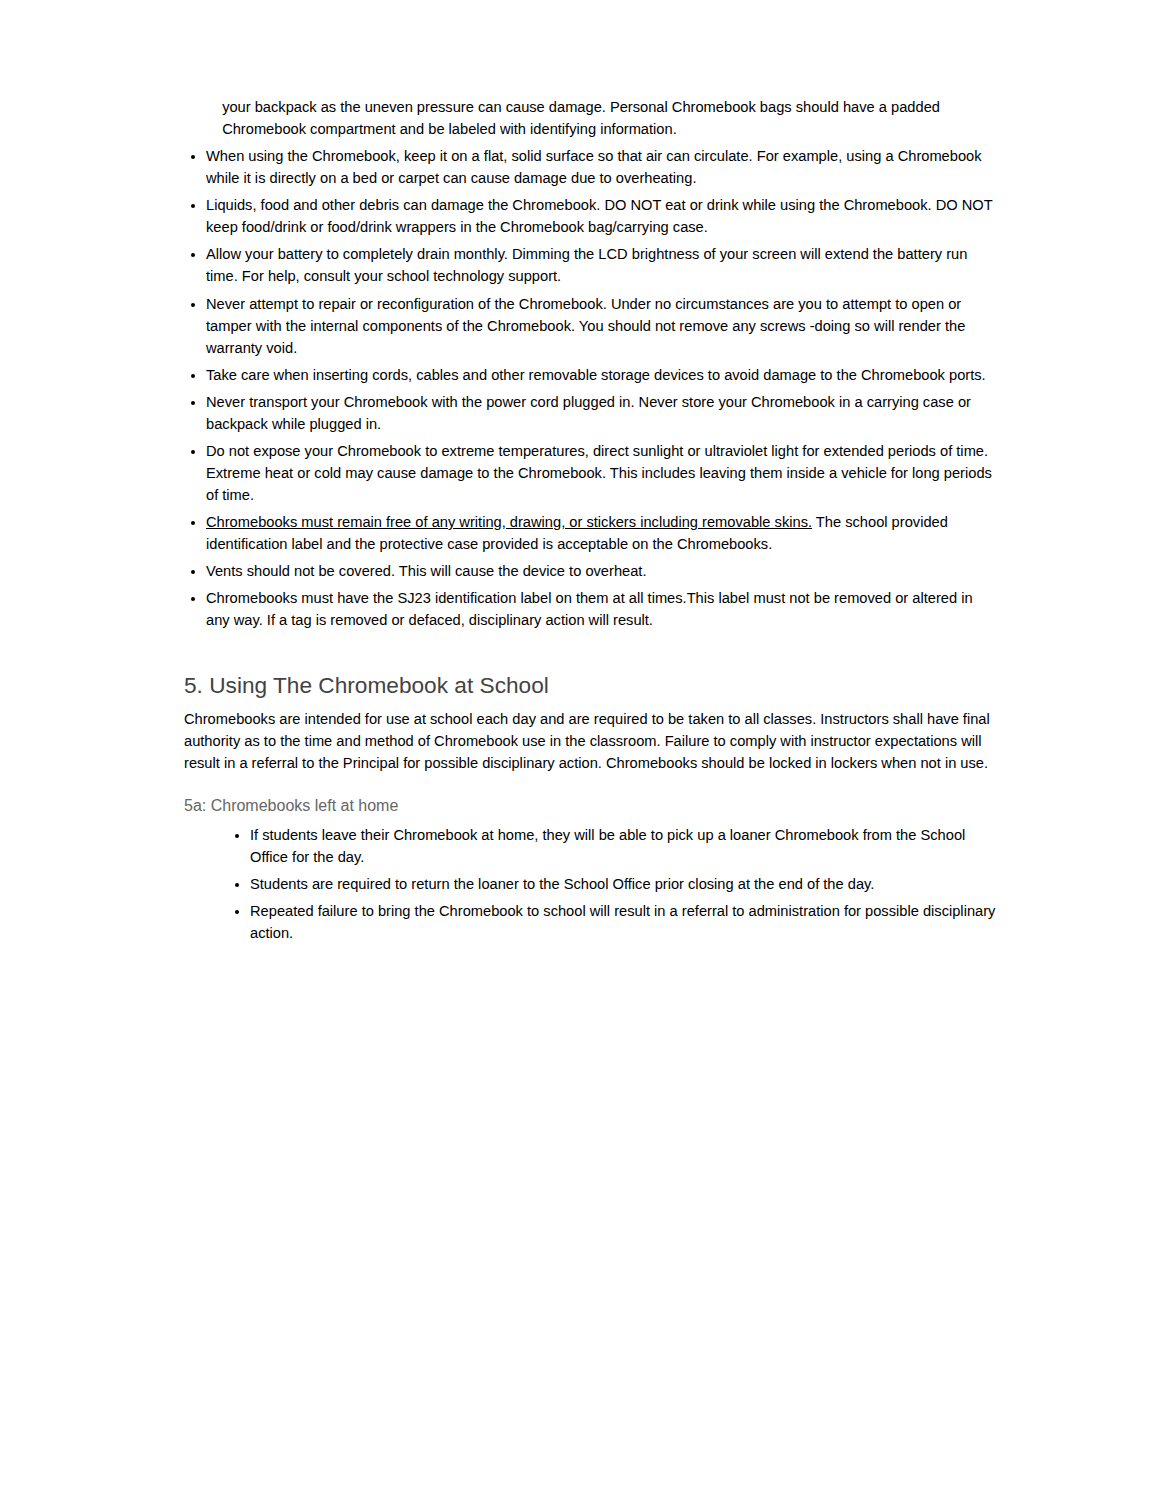your backpack as the uneven pressure can cause damage. Personal Chromebook bags should have a padded Chromebook compartment and be labeled with identifying information.
When using the Chromebook, keep it on a flat, solid surface so that air can circulate. For example, using a Chromebook while it is directly on a bed or carpet can cause damage due to overheating.
Liquids, food and other debris can damage the Chromebook. DO NOT eat or drink while using the Chromebook. DO NOT keep food/drink or food/drink wrappers in the Chromebook bag/carrying case.
Allow your battery to completely drain monthly. Dimming the LCD brightness of your screen will extend the battery run time. For help, consult your school technology support.
Never attempt to repair or reconfiguration of the Chromebook. Under no circumstances are you to attempt to open or tamper with the internal components of the Chromebook. You should not remove any screws -doing so will render the warranty void.
Take care when inserting cords, cables and other removable storage devices to avoid damage to the Chromebook ports.
Never transport your Chromebook with the power cord plugged in. Never store your Chromebook in a carrying case or backpack while plugged in.
Do not expose your Chromebook to extreme temperatures, direct sunlight or ultraviolet light for extended periods of time. Extreme heat or cold may cause damage to the Chromebook. This includes leaving them inside a vehicle for long periods of time.
Chromebooks must remain free of any writing, drawing, or stickers including removable skins. The school provided identification label and the protective case provided is acceptable on the Chromebooks.
Vents should not be covered. This will cause the device to overheat.
Chromebooks must have the SJ23 identification label on them at all times.This label must not be removed or altered in any way. If a tag is removed or defaced, disciplinary action will result.
5. Using The Chromebook at School
Chromebooks are intended for use at school each day and are required to be taken to all classes. Instructors shall have final authority as to the time and method of Chromebook use in the classroom. Failure to comply with instructor expectations will result in a referral to the Principal for possible disciplinary action. Chromebooks should be locked in lockers when not in use.
5a: Chromebooks left at home
If students leave their Chromebook at home, they will be able to pick up a loaner Chromebook from the School Office for the day.
Students are required to return the loaner to the School Office prior closing at the end of the day.
Repeated failure to bring the Chromebook to school will result in a referral to administration for possible disciplinary action.